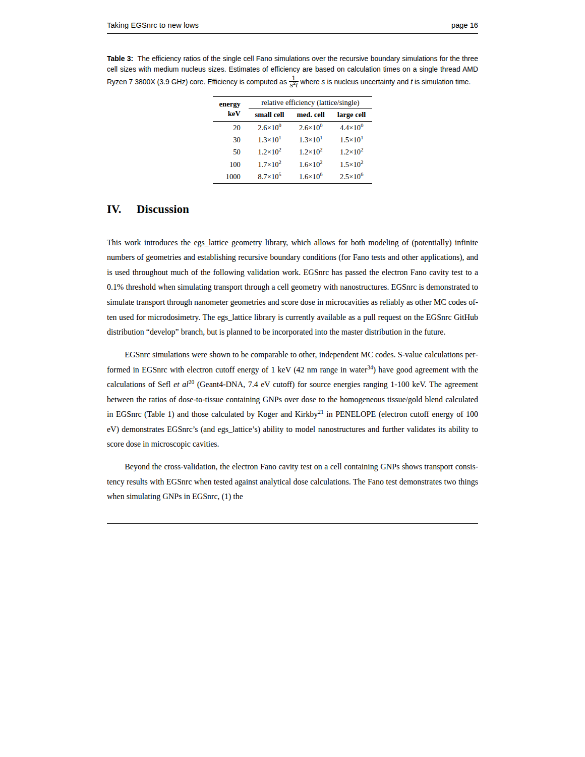Taking EGSnrc to new lows page 16
Table 3: The efficiency ratios of the single cell Fano simulations over the recursive boundary simulations for the three cell sizes with medium nucleus sizes. Estimates of efficiency are based on calculation times on a single thread AMD Ryzen 7 3800X (3.9 GHz) core. Efficiency is computed as 1 s2t where s is nucleus uncertainty and t is simulation time.
| energy keV | relative efficiency (lattice/single) |
| --- | --- |
| small cell | med. cell | large cell |
| 20 | 2.6×10 0 | 2.6×10 0 | 4.4×10 0 |
| 30 | 1.3×10 1 | 1.3×10 1 | 1.5×10 1 |
| 50 | 1.2×10 2 | 1.2×10 2 | 1.2×10 2 |
| 100 | 1.7×10 2 | 1.6×10 2 | 1.5×10 2 |
| 1000 | 8.7×10 5 | 1.6×10 6 | 2.5×10 6 |
IV. Discussion
This work introduces the egs_lattice geometry library, which allows for both modeling of (potentially) infinite numbers of geometries and establishing recursive boundary conditions (for Fano tests and other applications), and is used throughout much of the following validation work. EGSnrc has passed the electron Fano cavity test to a 0.1% threshold when simulating transport through a cell geometry with nanostructures. EGSnrc is demonstrated to simulate transport through nanometer geometries and score dose in microcavities as reliably as other MC codes often used for microdosimetry. The egs_lattice library is currently available as a pull request on the EGSnrc GitHub distribution “develop” branch, but is planned to be incorporated into the master distribution in the future.
EGSnrc simulations were shown to be comparable to other, independent MC codes. S-value calculations performed in EGSnrc with electron cutoff energy of 1 keV (42 nm range in water34) have good agreement with the calculations of Sefl et al20 (Geant4-DNA, 7.4 eV cutoff) for source energies ranging 1-100 keV. The agreement between the ratios of dose-to-tissue containing GNPs over dose to the homogeneous tissue/gold blend calculated in EGSnrc (Table 1) and those calculated by Koger and Kirkby21 in PENELOPE (electron cutoff energy of 100 eV) demonstrates EGSnrc’s (and egs_lattice’s) ability to model nanostructures and further validates its ability to score dose in microscopic cavities.
Beyond the cross-validation, the electron Fano cavity test on a cell containing GNPs shows transport consistency results with EGSnrc when tested against analytical dose calculations. The Fano test demonstrates two things when simulating GNPs in EGSnrc, (1) the